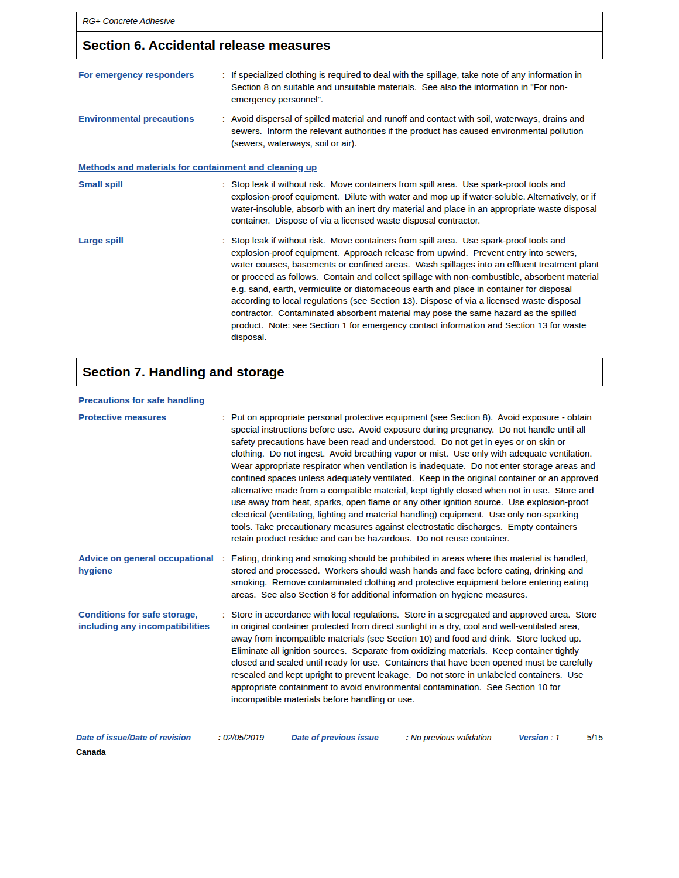RG+ Concrete Adhesive
Section 6. Accidental release measures
| For emergency responders | : | If specialized clothing is required to deal with the spillage, take note of any information in Section 8 on suitable and unsuitable materials. See also the information in "For non-emergency personnel". |
| Environmental precautions | : | Avoid dispersal of spilled material and runoff and contact with soil, waterways, drains and sewers. Inform the relevant authorities if the product has caused environmental pollution (sewers, waterways, soil or air). |
Methods and materials for containment and cleaning up
| Small spill | : | Stop leak if without risk. Move containers from spill area. Use spark-proof tools and explosion-proof equipment. Dilute with water and mop up if water-soluble. Alternatively, or if water-insoluble, absorb with an inert dry material and place in an appropriate waste disposal container. Dispose of via a licensed waste disposal contractor. |
| Large spill | : | Stop leak if without risk. Move containers from spill area. Use spark-proof tools and explosion-proof equipment. Approach release from upwind. Prevent entry into sewers, water courses, basements or confined areas. Wash spillages into an effluent treatment plant or proceed as follows. Contain and collect spillage with non-combustible, absorbent material e.g. sand, earth, vermiculite or diatomaceous earth and place in container for disposal according to local regulations (see Section 13). Dispose of via a licensed waste disposal contractor. Contaminated absorbent material may pose the same hazard as the spilled product. Note: see Section 1 for emergency contact information and Section 13 for waste disposal. |
Section 7. Handling and storage
Precautions for safe handling
| Protective measures | : | Put on appropriate personal protective equipment (see Section 8). Avoid exposure - obtain special instructions before use. Avoid exposure during pregnancy. Do not handle until all safety precautions have been read and understood. Do not get in eyes or on skin or clothing. Do not ingest. Avoid breathing vapor or mist. Use only with adequate ventilation. Wear appropriate respirator when ventilation is inadequate. Do not enter storage areas and confined spaces unless adequately ventilated. Keep in the original container or an approved alternative made from a compatible material, kept tightly closed when not in use. Store and use away from heat, sparks, open flame or any other ignition source. Use explosion-proof electrical (ventilating, lighting and material handling) equipment. Use only non-sparking tools. Take precautionary measures against electrostatic discharges. Empty containers retain product residue and can be hazardous. Do not reuse container. |
| Advice on general occupational hygiene | : | Eating, drinking and smoking should be prohibited in areas where this material is handled, stored and processed. Workers should wash hands and face before eating, drinking and smoking. Remove contaminated clothing and protective equipment before entering eating areas. See also Section 8 for additional information on hygiene measures. |
| Conditions for safe storage, including any incompatibilities | : | Store in accordance with local regulations. Store in a segregated and approved area. Store in original container protected from direct sunlight in a dry, cool and well-ventilated area, away from incompatible materials (see Section 10) and food and drink. Store locked up. Eliminate all ignition sources. Separate from oxidizing materials. Keep container tightly closed and sealed until ready for use. Containers that have been opened must be carefully resealed and kept upright to prevent leakage. Do not store in unlabeled containers. Use appropriate containment to avoid environmental contamination. See Section 10 for incompatible materials before handling or use. |
Date of issue/Date of revision : 02/05/2019 Date of previous issue : No previous validation Version : 1 5/15
Canada